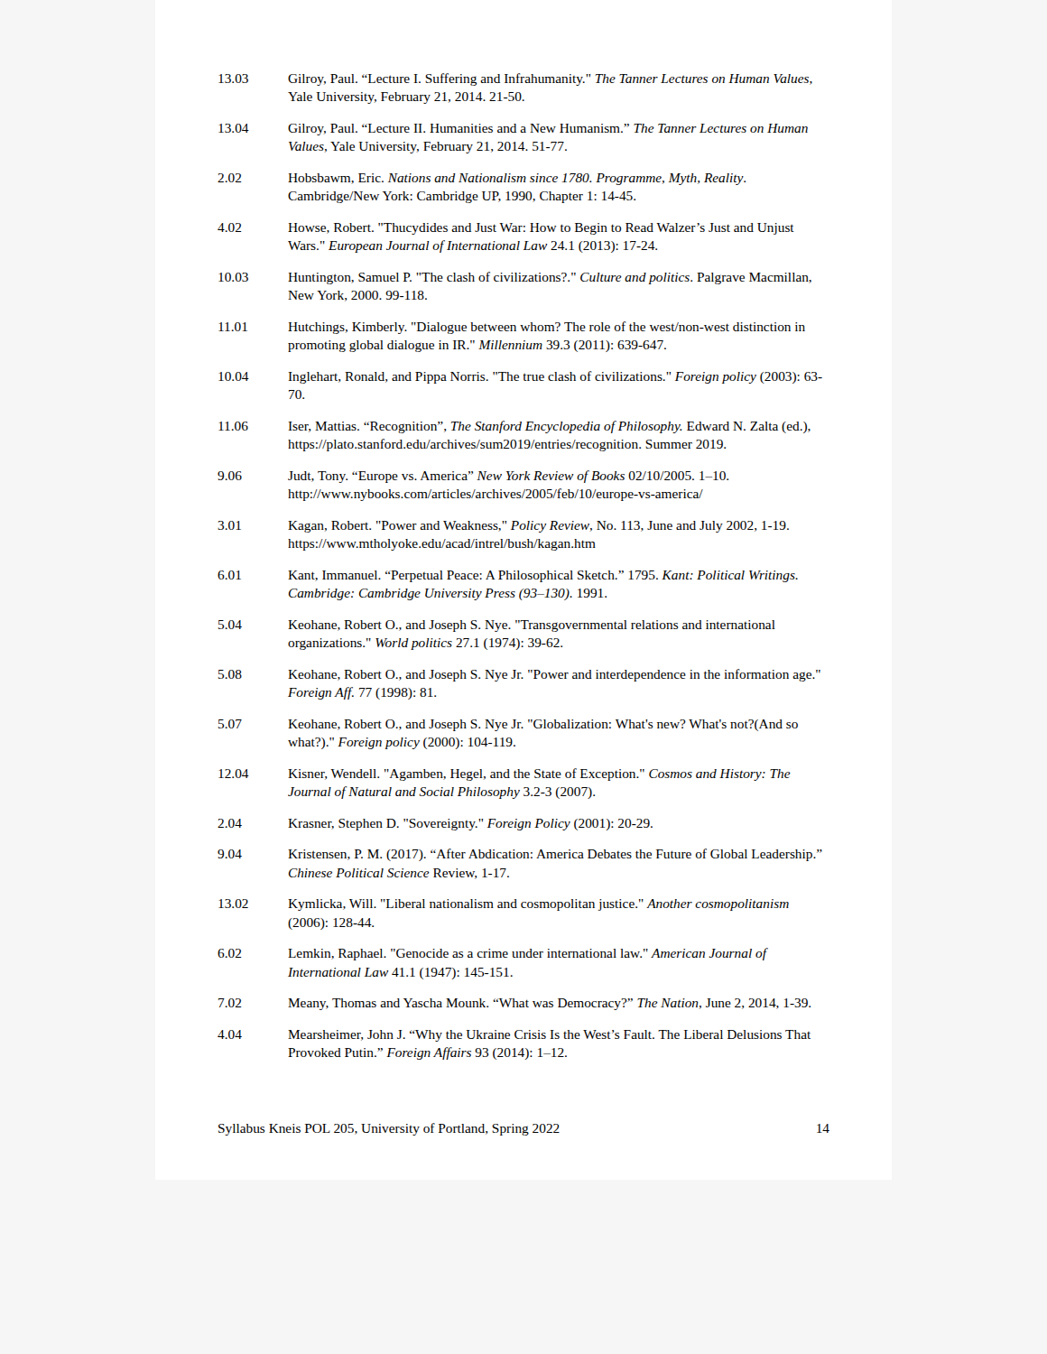| 13.03 | Gilroy, Paul. “Lecture I. Suffering and Infrahumanity." The Tanner Lectures on Human Values , Yale University, February 21, 2014. 21-50. |
| 13.04 | Gilroy, Paul. “Lecture II. Humanities and a New Humanism.” The Tanner Lectures on Human Values , Yale University, February 21, 2014. 51-77. |
| 2.02 | Hobsbawm, Eric. Nations and Nationalism since 1780. Programme, Myth, Reality . Cambridge/New York: Cambridge UP, 1990, Chapter 1: 14-45. |
| 4.02 | Howse, Robert. "Thucydides and Just War: How to Begin to Read Walzer’s Just and Unjust Wars." European Journal of International Law 24.1 (2013): 17-24. |
| 10.03 | Huntington, Samuel P. "The clash of civilizations?." Culture and politics . Palgrave Macmillan, New York, 2000. 99-118. |
| 11.01 | Hutchings, Kimberly. "Dialogue between whom? The role of the west/non-west distinction in promoting global dialogue in IR." Millennium 39.3 (2011): 639-647. |
| 10.04 | Inglehart, Ronald, and Pippa Norris. "The true clash of civilizations." Foreign policy (2003): 63-70. |
| 11.06 | Iser, Mattias. “Recognition”, The Stanford Encyclopedia of Philosophy. Edward N. Zalta (ed.), https://plato.stanford.edu/archives/sum2019/entries/recognition . Summer 2019. |
| 9.06 | Judt, Tony. “Europe vs. America” New York Review of Books 02/10/2005. 1–10. http://www.nybooks.com/articles/archives/2005/feb/10/europe-vs-america/ |
| 3.01 | Kagan, Robert. "Power and Weakness," Policy Review , No. 113, June and July 2002, 1-19. https://www.mtholyoke.edu/acad/intrel/bush/kagan.htm |
| 6.01 | Kant, Immanuel. “Perpetual Peace: A Philosophical Sketch.” 1795. Kant: Political Writings. Cambridge: Cambridge University Press (93–130). 1991. |
| 5.04 | Keohane, Robert O., and Joseph S. Nye. "Transgovernmental relations and international organizations." World politics 27.1 (1974): 39-62. |
| 5.08 | Keohane, Robert O., and Joseph S. Nye Jr. "Power and interdependence in the information age." Foreign Aff. 77 (1998): 81. |
| 5.07 | Keohane, Robert O., and Joseph S. Nye Jr. "Globalization: What's new? What's not?(And so what?)." Foreign policy (2000): 104-119. |
| 12.04 | Kisner, Wendell. "Agamben, Hegel, and the State of Exception." Cosmos and History: The Journal of Natural and Social Philosophy 3.2-3 (2007). |
| 2.04 | Krasner, Stephen D. "Sovereignty." Foreign Policy (2001): 20-29. |
| 9.04 | Kristensen, P. M. (2017). “After Abdication: America Debates the Future of Global Leadership.” Chinese Political Science Review, 1-17. |
| 13.02 | Kymlicka, Will. "Liberal nationalism and cosmopolitan justice." Another cosmopolitanism (2006): 128-44. |
| 6.02 | Lemkin, Raphael. "Genocide as a crime under international law." American Journal of International Law 41.1 (1947): 145-151. |
| 7.02 | Meany, Thomas and Yascha Mounk. “What was Democracy?” The Nation , June 2, 2014, 1-39. |
| 4.04 | Mearsheimer, John J. “Why the Ukraine Crisis Is the West’s Fault. The Liberal Delusions That Provoked Putin.” Foreign Affairs 93 (2014): 1–12. |
Syllabus Kneis POL 205, University of Portland, Spring 2022 14